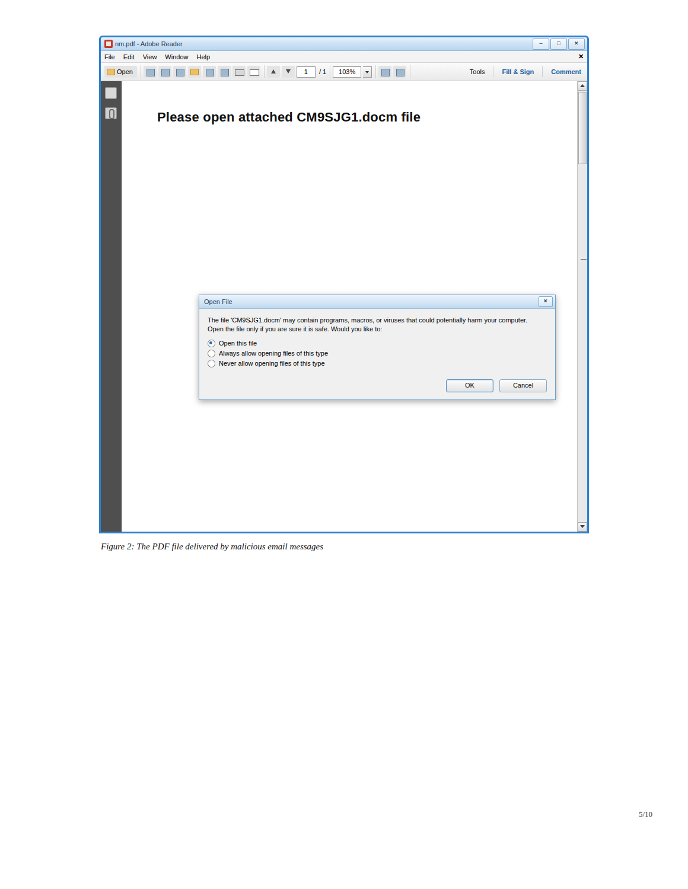nm.pdf - Adobe Reader
–
□
✕
File Edit View Window Help ✕
Open
1
/ 1
103%
Tools Fill & Sign Comment
Please open attached CM9SJG1.docm file
Open File
✕
The file 'CM9SJG1.docm' may contain programs, macros, or viruses that could potentially harm your computer.
Open the file only if you are sure it is safe. Would you like to:
Open this file
Always allow opening files of this type
Never allow opening files of this type
OK
Cancel
Figure 2: The PDF file delivered by malicious email messages
5/10